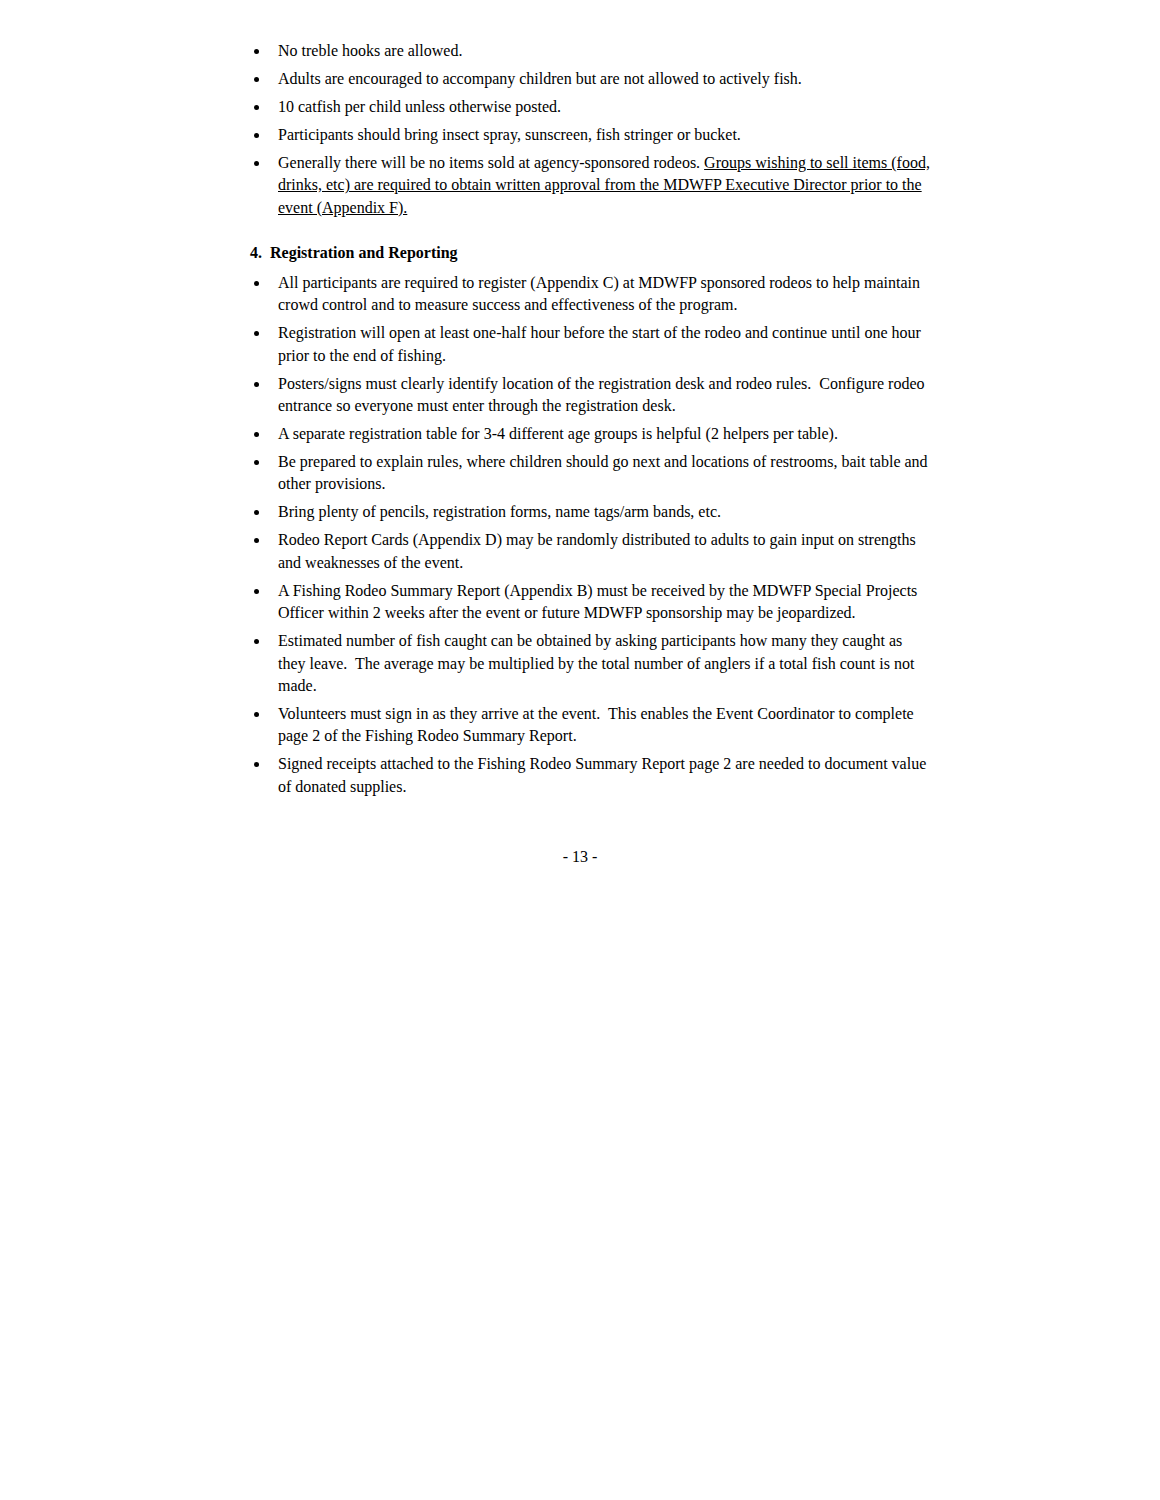No treble hooks are allowed.
Adults are encouraged to accompany children but are not allowed to actively fish.
10 catfish per child unless otherwise posted.
Participants should bring insect spray, sunscreen, fish stringer or bucket.
Generally there will be no items sold at agency-sponsored rodeos. Groups wishing to sell items (food, drinks, etc) are required to obtain written approval from the MDWFP Executive Director prior to the event (Appendix F).
4. Registration and Reporting
All participants are required to register (Appendix C) at MDWFP sponsored rodeos to help maintain crowd control and to measure success and effectiveness of the program.
Registration will open at least one-half hour before the start of the rodeo and continue until one hour prior to the end of fishing.
Posters/signs must clearly identify location of the registration desk and rodeo rules. Configure rodeo entrance so everyone must enter through the registration desk.
A separate registration table for 3-4 different age groups is helpful (2 helpers per table).
Be prepared to explain rules, where children should go next and locations of restrooms, bait table and other provisions.
Bring plenty of pencils, registration forms, name tags/arm bands, etc.
Rodeo Report Cards (Appendix D) may be randomly distributed to adults to gain input on strengths and weaknesses of the event.
A Fishing Rodeo Summary Report (Appendix B) must be received by the MDWFP Special Projects Officer within 2 weeks after the event or future MDWFP sponsorship may be jeopardized.
Estimated number of fish caught can be obtained by asking participants how many they caught as they leave. The average may be multiplied by the total number of anglers if a total fish count is not made.
Volunteers must sign in as they arrive at the event. This enables the Event Coordinator to complete page 2 of the Fishing Rodeo Summary Report.
Signed receipts attached to the Fishing Rodeo Summary Report page 2 are needed to document value of donated supplies.
- 13 -